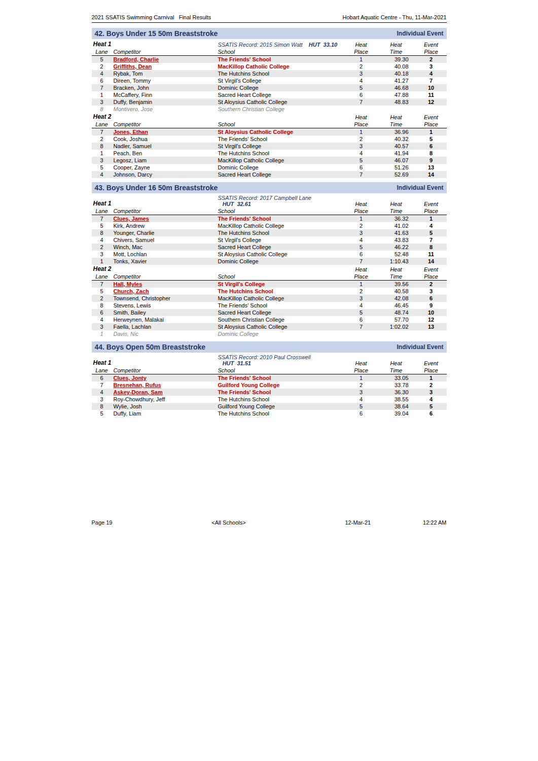2021 SSATIS Swimming Carnival Final Results
Hobart Aquatic Centre - Thu, 11-Mar-2021
42. Boys Under 15 50m Breaststroke
Individual Event
| Heat 1 | SSATIS Record: 2015 Simon Watt HUT 33.10 | Heat | Heat | Event |
| Lane | Competitor | School | Place | Time | Place |
| 5 | Bradford, Charlie | The Friends' School | 1 | 39.30 | 2 |
| 2 | Griffiths, Dean | MacKillop Catholic College | 2 | 40.08 | 3 |
| 4 | Rybak, Tom | The Hutchins School | 3 | 40.18 | 4 |
| 6 | Direen, Tommy | St Virgil's College | 4 | 41.27 | 7 |
| 7 | Bracken, John | Dominic College | 5 | 46.68 | 10 |
| 1 | McCaffery, Finn | Sacred Heart College | 6 | 47.88 | 11 |
| 3 | Duffy, Benjamin | St Aloysius Catholic College | 7 | 48.83 | 12 |
| 8 | Montivero, Jose | Southern Christian College | | | |
| Heat 2 | Heat | Heat | Event |
| Lane | Competitor | School | Place | Time | Place |
| 7 | Jones, Ethan | St Aloysius Catholic College | 1 | 36.96 | 1 |
| 2 | Cook, Joshua | The Friends' School | 2 | 40.32 | 5 |
| 8 | Nadler, Samuel | St Virgil's College | 3 | 40.57 | 6 |
| 1 | Peach, Ben | The Hutchins School | 4 | 41.94 | 8 |
| 3 | Legosz, Liam | MacKillop Catholic College | 5 | 46.07 | 9 |
| 5 | Cooper, Zayne | Dominic College | 6 | 51.26 | 13 |
| 4 | Johnson, Darcy | Sacred Heart College | 7 | 52.69 | 14 |
43. Boys Under 16 50m Breaststroke
Individual Event
| Heat 1 | SSATIS Record: 2017 Campbell Lane HUT 32.61 | Heat | Heat | Event |
| Lane | Competitor | School | Place | Time | Place |
| 7 | Clues, James | The Friends' School | 1 | 36.32 | 1 |
| 5 | Kirk, Andrew | MacKillop Catholic College | 2 | 41.02 | 4 |
| 8 | Younger, Charlie | The Hutchins School | 3 | 41.63 | 5 |
| 4 | Chivers, Samuel | St Virgil's College | 4 | 43.83 | 7 |
| 2 | Winch, Mac | Sacred Heart College | 5 | 46.22 | 8 |
| 3 | Mott, Lochlan | St Aloysius Catholic College | 6 | 52.48 | 11 |
| 1 | Tonks, Xavier | Dominic College | 7 | 1:10.43 | 14 |
| Heat 2 | Heat | Heat | Event |
| Lane | Competitor | School | Place | Time | Place |
| 7 | Hall, Myles | St Virgil's College | 1 | 39.56 | 2 |
| 5 | Church, Zach | The Hutchins School | 2 | 40.58 | 3 |
| 2 | Townsend, Christopher | MacKillop Catholic College | 3 | 42.08 | 6 |
| 8 | Stevens, Lewis | The Friends' School | 4 | 46.45 | 9 |
| 6 | Smith, Bailey | Sacred Heart College | 5 | 48.74 | 10 |
| 4 | Herweynen, Malakai | Southern Christian College | 6 | 57.70 | 12 |
| 3 | Faella, Lachlan | St Aloysius Catholic College | 7 | 1:02.02 | 13 |
| 1 | Davis, Nic | Dominic College | | | |
44. Boys Open 50m Breaststroke
Individual Event
| Heat 1 | SSATIS Record: 2010 Paul Crosswell HUT 31.51 | Heat | Heat | Event |
| Lane | Competitor | School | Place | Time | Place |
| 6 | Clues, Jonty | The Friends' School | 1 | 33.05 | 1 |
| 7 | Bresnehan, Rufus | Guilford Young College | 2 | 33.78 | 2 |
| 4 | Askey-Doran, Sam | The Friends' School | 3 | 36.30 | 3 |
| 3 | Roy-Chowdhury, Jeff | The Hutchins School | 4 | 38.55 | 4 |
| 8 | Wylie, Josh | Guilford Young College | 5 | 38.64 | 5 |
| 5 | Duffy, Liam | The Hutchins School | 6 | 39.04 | 6 |
Page 19
<All Schools>
12-Mar-21 12:22 AM